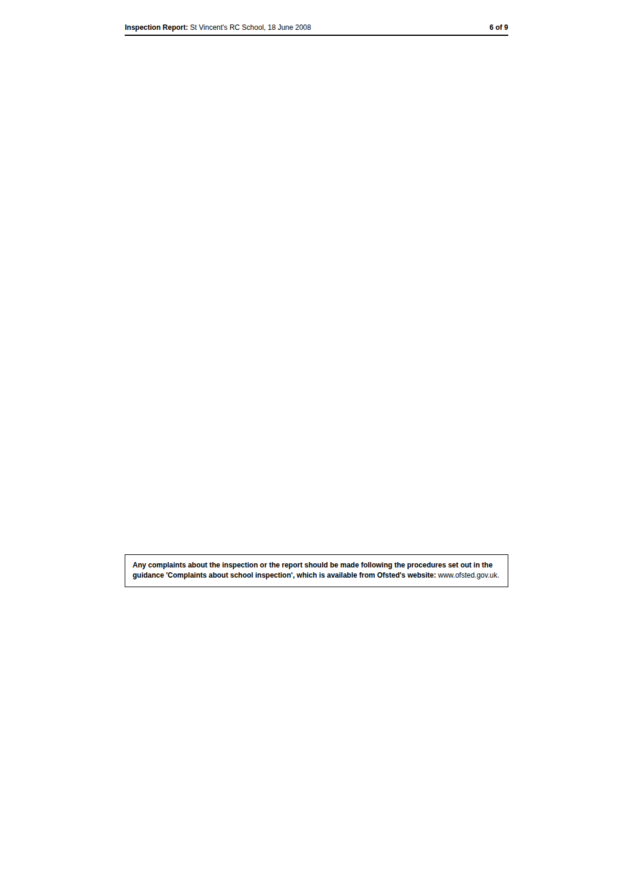Inspection Report: St Vincent's RC School, 18 June 2008
6 of 9
Any complaints about the inspection or the report should be made following the procedures set out in the guidance 'Complaints about school inspection', which is available from Ofsted's website: www.ofsted.gov.uk.